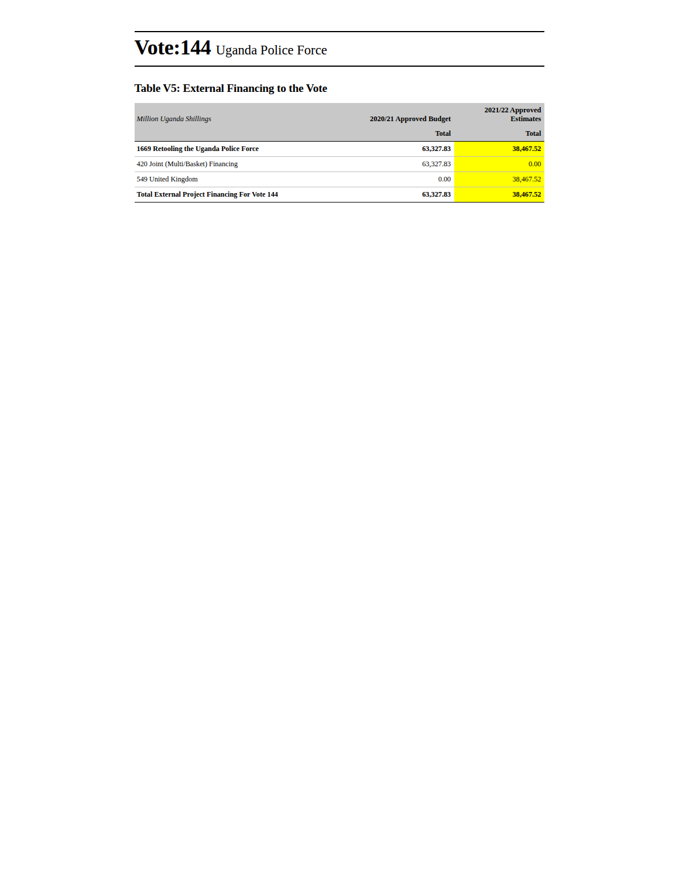Vote:144 Uganda Police Force
Table V5: External Financing to the Vote
| Million Uganda Shillings | 2020/21 Approved Budget | 2021/22 Approved Estimates |
| --- | --- | --- |
| | Total | Total |
| 1669 Retooling the Uganda Police Force | 63,327.83 | 38,467.52 |
| 420 Joint (Multi/Basket) Financing | 63,327.83 | 0.00 |
| 549 United Kingdom | 0.00 | 38,467.52 |
| Total External Project Financing For Vote 144 | 63,327.83 | 38,467.52 |